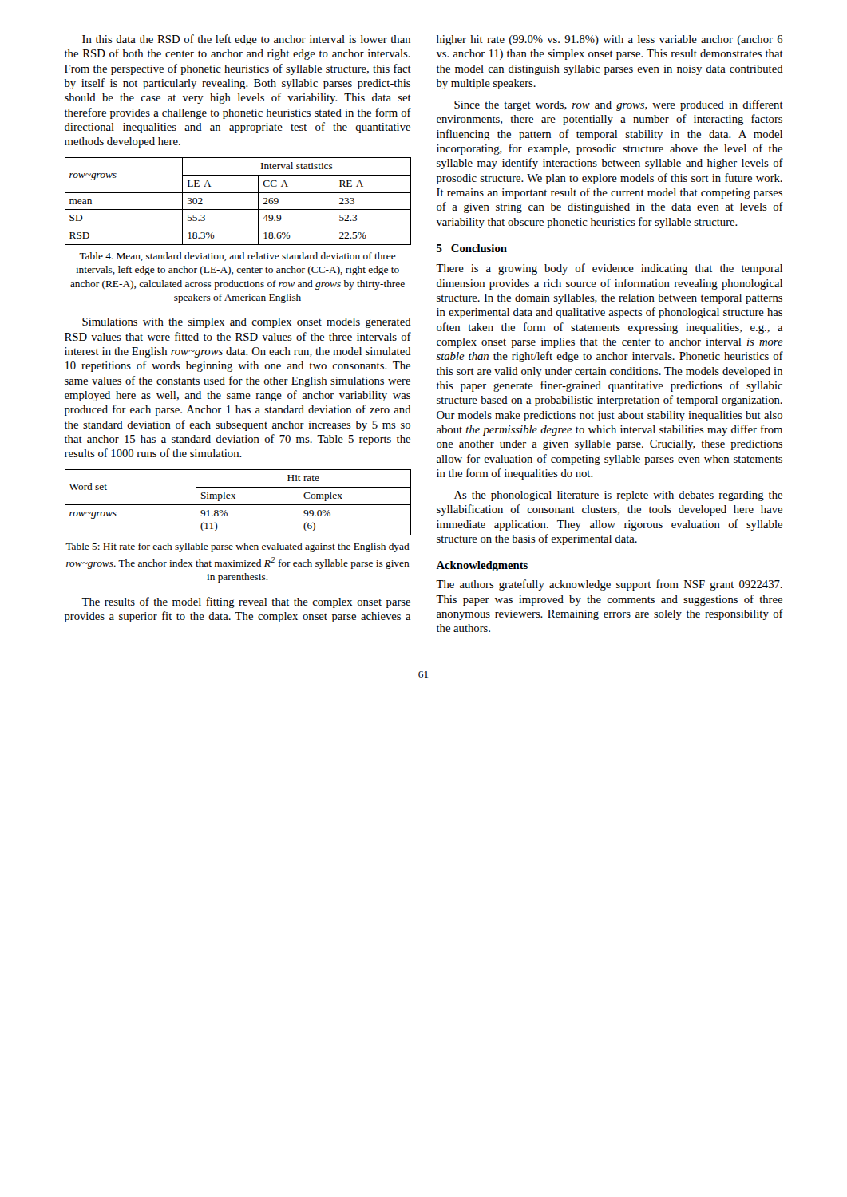In this data the RSD of the left edge to anchor interval is lower than the RSD of both the center to anchor and right edge to anchor intervals. From the perspective of phonetic heuristics of syllable structure, this fact by itself is not particularly revealing. Both syllabic parses predict-this should be the case at very high levels of variability. This data set therefore provides a challenge to phonetic heuristics stated in the form of directional inequalities and an appropriate test of the quantitative methods developed here.
| row~grows | Interval statistics |
| LE-A | CC-A | RE-A |
| mean | 302 | 269 | 233 |
| SD | 55.3 | 49.9 | 52.3 |
| RSD | 18.3% | 18.6% | 22.5% |
Table 4. Mean, standard deviation, and relative standard deviation of three intervals, left edge to anchor (LE-A), center to anchor (CC-A), right edge to anchor (RE-A), calculated across productions of row and grows by thirty-three speakers of American English
Simulations with the simplex and complex onset models generated RSD values that were fitted to the RSD values of the three intervals of interest in the English row~grows data. On each run, the model simulated 10 repetitions of words beginning with one and two consonants. The same values of the constants used for the other English simulations were employed here as well, and the same range of anchor variability was produced for each parse. Anchor 1 has a standard deviation of zero and the standard deviation of each subsequent anchor increases by 5 ms so that anchor 15 has a standard deviation of 70 ms. Table 5 reports the results of 1000 runs of the simulation.
| Word set | Hit rate |
| Simplex | Complex |
| row~grows | 91.8% (11) | 99.0% (6) |
Table 5: Hit rate for each syllable parse when evaluated against the English dyad row~grows. The anchor index that maximized R2 for each syllable parse is given in parenthesis.
The results of the model fitting reveal that the complex onset parse provides a superior fit to the data. The complex onset parse achieves a higher hit rate (99.0% vs. 91.8%) with a less variable anchor (anchor 6 vs. anchor 11) than the simplex onset parse. This result demonstrates that the model can distinguish syllabic parses even in noisy data contributed by multiple speakers.
Since the target words, row and grows, were produced in different environments, there are potentially a number of interacting factors influencing the pattern of temporal stability in the data. A model incorporating, for example, prosodic structure above the level of the syllable may identify interactions between syllable and higher levels of prosodic structure. We plan to explore models of this sort in future work. It remains an important result of the current model that competing parses of a given string can be distinguished in the data even at levels of variability that obscure phonetic heuristics for syllable structure.
5 Conclusion
There is a growing body of evidence indicating that the temporal dimension provides a rich source of information revealing phonological structure. In the domain syllables, the relation between temporal patterns in experimental data and qualitative aspects of phonological structure has often taken the form of statements expressing inequalities, e.g., a complex onset parse implies that the center to anchor interval is more stable than the right/left edge to anchor intervals. Phonetic heuristics of this sort are valid only under certain conditions. The models developed in this paper generate finer-grained quantitative predictions of syllabic structure based on a probabilistic interpretation of temporal organization. Our models make predictions not just about stability inequalities but also about the permissible degree to which interval stabilities may differ from one another under a given syllable parse. Crucially, these predictions allow for evaluation of competing syllable parses even when statements in the form of inequalities do not.
As the phonological literature is replete with debates regarding the syllabification of consonant clusters, the tools developed here have immediate application. They allow rigorous evaluation of syllable structure on the basis of experimental data.
Acknowledgments
The authors gratefully acknowledge support from NSF grant 0922437. This paper was improved by the comments and suggestions of three anonymous reviewers. Remaining errors are solely the responsibility of the authors.
61